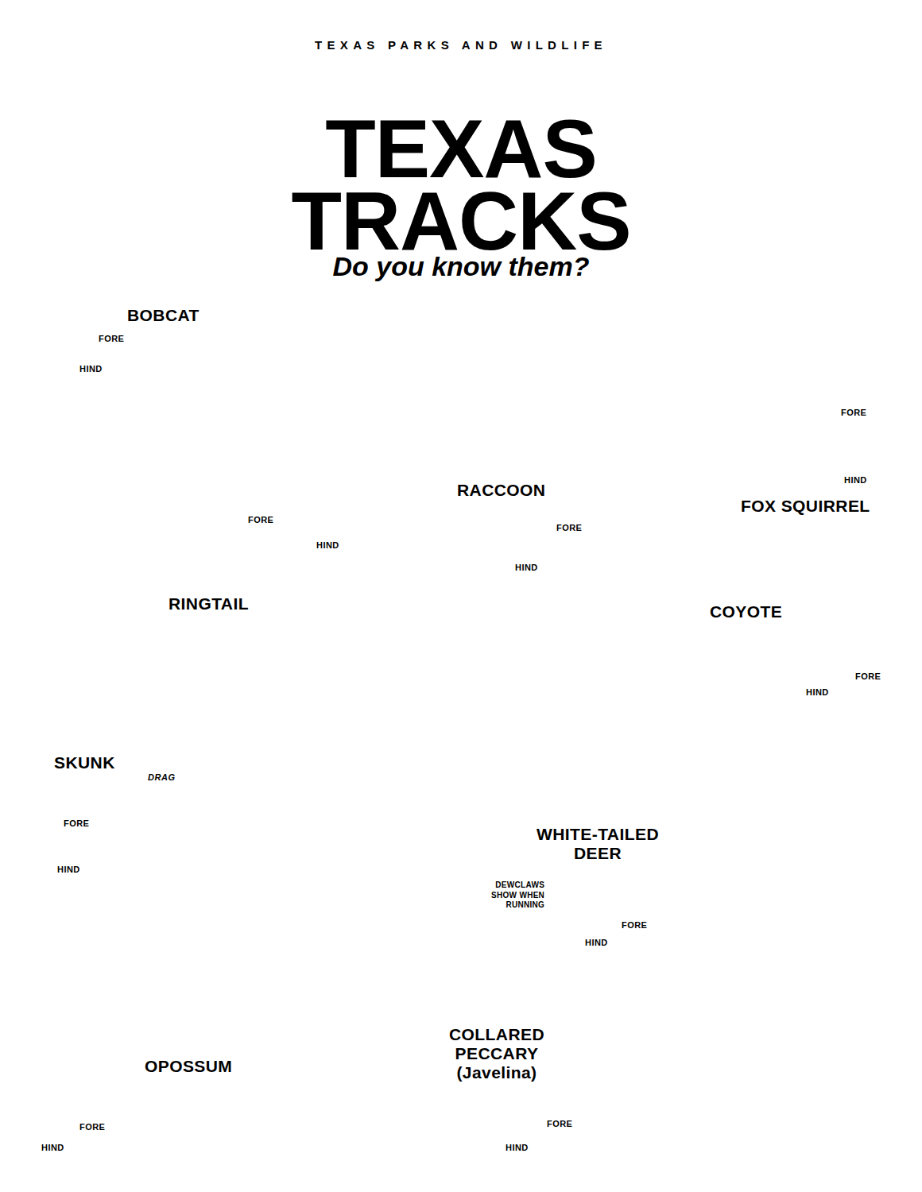Texas Parks and Wildlife
Texas
Tracks
Do you know them?
Bobcat
Fore
Hind
Raccoon
Fore
Hind
Fox Squirrel
Fore
Hind
Ringtail
Fore
Hind
Coyote
Fore
Hind
Skunk
Fore
Hind
Drag
White-tailed
Deer
Dewclaws
show when
running
Fore
Hind
Opossum
Fore
Hind
Collared
Peccary(Javelina)
Fore
Hind